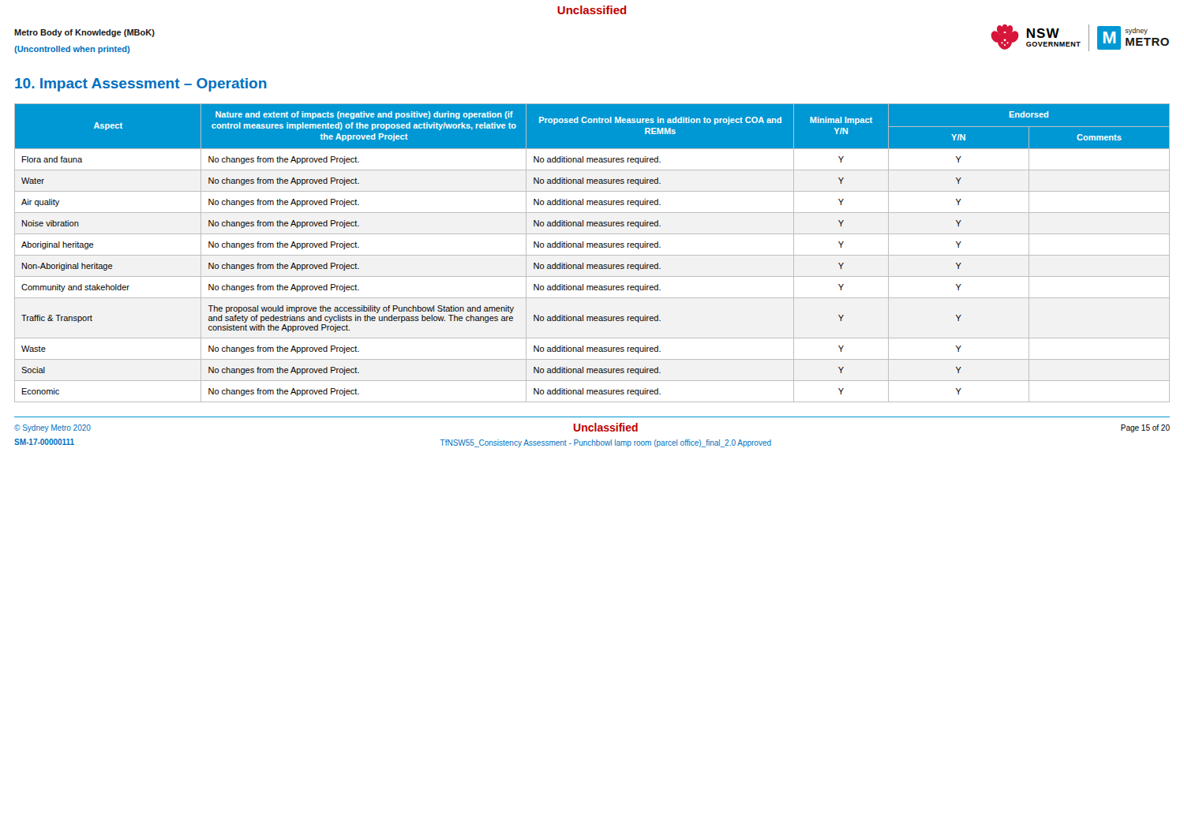Unclassified
Metro Body of Knowledge (MBoK)
(Uncontrolled when printed)
NSW GOVERNMENT
M
sydney METRO
10. Impact Assessment – Operation
| Aspect | Nature and extent of impacts (negative and positive) during operation (if control measures implemented) of the proposed activity/works, relative to the Approved Project | Proposed Control Measures in addition to project COA and REMMs | Minimal Impact Y/N | Endorsed |
| --- | --- | --- | --- | --- |
| Y/N | Comments |
| Flora and fauna | No changes from the Approved Project. | No additional measures required. | Y | Y | |
| Water | No changes from the Approved Project. | No additional measures required. | Y | Y | |
| Air quality | No changes from the Approved Project. | No additional measures required. | Y | Y | |
| Noise vibration | No changes from the Approved Project. | No additional measures required. | Y | Y | |
| Aboriginal heritage | No changes from the Approved Project. | No additional measures required. | Y | Y | |
| Non-Aboriginal heritage | No changes from the Approved Project. | No additional measures required. | Y | Y | |
| Community and stakeholder | No changes from the Approved Project. | No additional measures required. | Y | Y | |
| Traffic & Transport | The proposal would improve the accessibility of Punchbowl Station and amenity and safety of pedestrians and cyclists in the underpass below. The changes are consistent with the Approved Project. | No additional measures required. | Y | Y | |
| Waste | No changes from the Approved Project. | No additional measures required. | Y | Y | |
| Social | No changes from the Approved Project. | No additional measures required. | Y | Y | |
| Economic | No changes from the Approved Project. | No additional measures required. | Y | Y | |
© Sydney Metro 2020
SM-17-00000111
Unclassified
TfNSW55_Consistency Assessment - Punchbowl lamp room (parcel office)_final_2.0 Approved
Page 15 of 20